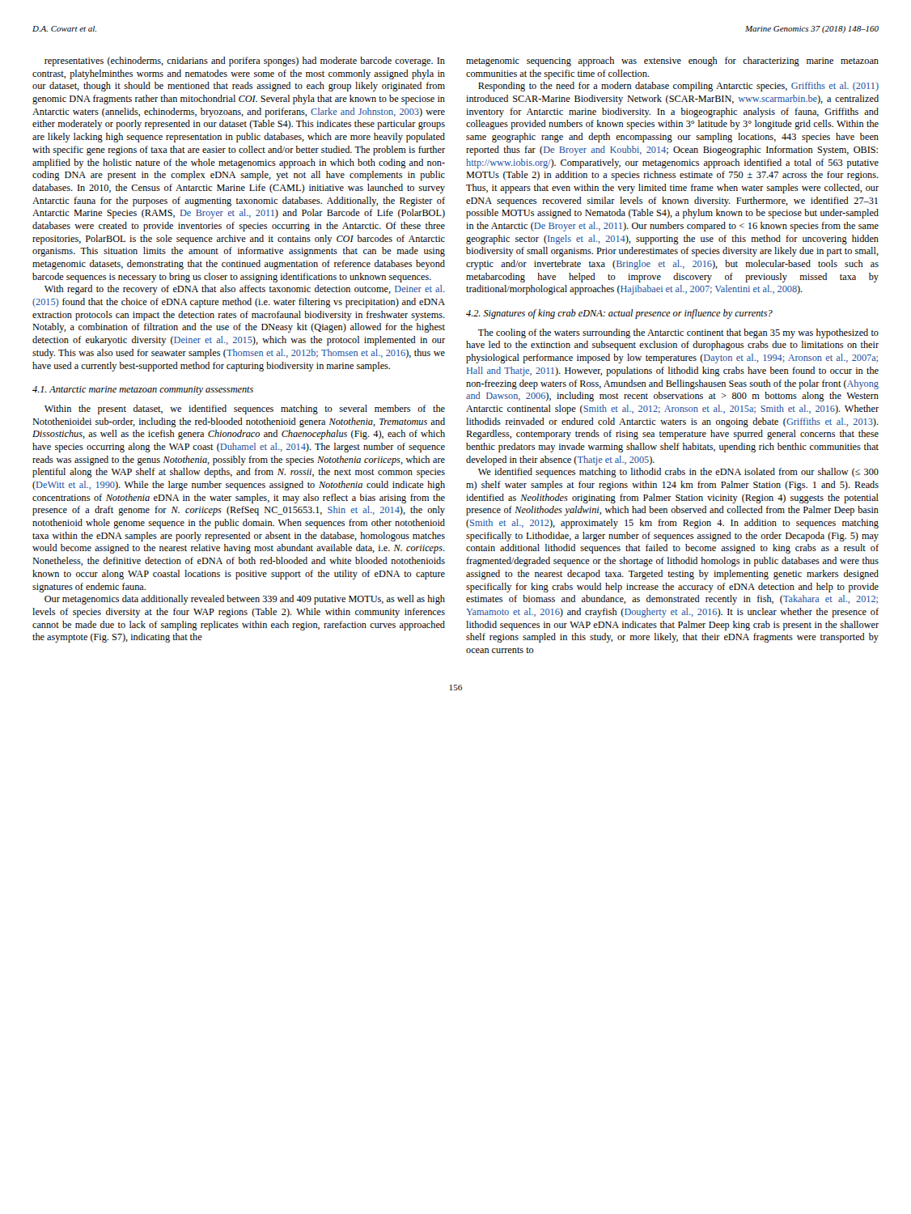D.A. Cowart et al.
Marine Genomics 37 (2018) 148–160
representatives (echinoderms, cnidarians and porifera sponges) had moderate barcode coverage. In contrast, platyhelminthes worms and nematodes were some of the most commonly assigned phyla in our dataset, though it should be mentioned that reads assigned to each group likely originated from genomic DNA fragments rather than mitochondrial COI. Several phyla that are known to be speciose in Antarctic waters (annelids, echinoderms, bryozoans, and poriferans, Clarke and Johnston, 2003) were either moderately or poorly represented in our dataset (Table S4). This indicates these particular groups are likely lacking high sequence representation in public databases, which are more heavily populated with specific gene regions of taxa that are easier to collect and/or better studied. The problem is further amplified by the holistic nature of the whole metagenomics approach in which both coding and non-coding DNA are present in the complex eDNA sample, yet not all have complements in public databases. In 2010, the Census of Antarctic Marine Life (CAML) initiative was launched to survey Antarctic fauna for the purposes of augmenting taxonomic databases. Additionally, the Register of Antarctic Marine Species (RAMS, De Broyer et al., 2011) and Polar Barcode of Life (PolarBOL) databases were created to provide inventories of species occurring in the Antarctic. Of these three repositories, PolarBOL is the sole sequence archive and it contains only COI barcodes of Antarctic organisms. This situation limits the amount of informative assignments that can be made using metagenomic datasets, demonstrating that the continued augmentation of reference databases beyond barcode sequences is necessary to bring us closer to assigning identifications to unknown sequences.
With regard to the recovery of eDNA that also affects taxonomic detection outcome, Deiner et al. (2015) found that the choice of eDNA capture method (i.e. water filtering vs precipitation) and eDNA extraction protocols can impact the detection rates of macrofaunal biodiversity in freshwater systems. Notably, a combination of filtration and the use of the DNeasy kit (Qiagen) allowed for the highest detection of eukaryotic diversity (Deiner et al., 2015), which was the protocol implemented in our study. This was also used for seawater samples (Thomsen et al., 2012b; Thomsen et al., 2016), thus we have used a currently best-supported method for capturing biodiversity in marine samples.
4.1. Antarctic marine metazoan community assessments
Within the present dataset, we identified sequences matching to several members of the Notothenioidei sub-order, including the red-blooded notothenioid genera Notothenia, Trematomus and Dissostichus, as well as the icefish genera Chionodraco and Chaenocephalus (Fig. 4), each of which have species occurring along the WAP coast (Duhamel et al., 2014). The largest number of sequence reads was assigned to the genus Notothenia, possibly from the species Notothenia coriiceps, which are plentiful along the WAP shelf at shallow depths, and from N. rossii, the next most common species (DeWitt et al., 1990). While the large number sequences assigned to Notothenia could indicate high concentrations of Notothenia eDNA in the water samples, it may also reflect a bias arising from the presence of a draft genome for N. coriiceps (RefSeq NC_015653.1, Shin et al., 2014), the only notothenioid whole genome sequence in the public domain. When sequences from other notothenioid taxa within the eDNA samples are poorly represented or absent in the database, homologous matches would become assigned to the nearest relative having most abundant available data, i.e. N. coriiceps. Nonetheless, the definitive detection of eDNA of both red-blooded and white blooded notothenioids known to occur along WAP coastal locations is positive support of the utility of eDNA to capture signatures of endemic fauna.
Our metagenomics data additionally revealed between 339 and 409 putative MOTUs, as well as high levels of species diversity at the four WAP regions (Table 2). While within community inferences cannot be made due to lack of sampling replicates within each region, rarefaction curves approached the asymptote (Fig. S7), indicating that the
metagenomic sequencing approach was extensive enough for characterizing marine metazoan communities at the specific time of collection.
Responding to the need for a modern database compiling Antarctic species, Griffiths et al. (2011) introduced SCAR-Marine Biodiversity Network (SCAR-MarBIN, www.scarmarbin.be), a centralized inventory for Antarctic marine biodiversity. In a biogeographic analysis of fauna, Griffiths and colleagues provided numbers of known species within 3° latitude by 3° longitude grid cells. Within the same geographic range and depth encompassing our sampling locations, 443 species have been reported thus far (De Broyer and Koubbi, 2014; Ocean Biogeographic Information System, OBIS: http://www.iobis.org/). Comparatively, our metagenomics approach identified a total of 563 putative MOTUs (Table 2) in addition to a species richness estimate of 750 ± 37.47 across the four regions. Thus, it appears that even within the very limited time frame when water samples were collected, our eDNA sequences recovered similar levels of known diversity. Furthermore, we identified 27–31 possible MOTUs assigned to Nematoda (Table S4), a phylum known to be speciose but under-sampled in the Antarctic (De Broyer et al., 2011). Our numbers compared to < 16 known species from the same geographic sector (Ingels et al., 2014), supporting the use of this method for uncovering hidden biodiversity of small organisms. Prior underestimates of species diversity are likely due in part to small, cryptic and/or invertebrate taxa (Bringloe et al., 2016), but molecular-based tools such as metabarcoding have helped to improve discovery of previously missed taxa by traditional/morphological approaches (Hajibabaei et al., 2007; Valentini et al., 2008).
4.2. Signatures of king crab eDNA: actual presence or influence by currents?
The cooling of the waters surrounding the Antarctic continent that began 35 my was hypothesized to have led to the extinction and subsequent exclusion of durophagous crabs due to limitations on their physiological performance imposed by low temperatures (Dayton et al., 1994; Aronson et al., 2007a; Hall and Thatje, 2011). However, populations of lithodid king crabs have been found to occur in the non-freezing deep waters of Ross, Amundsen and Bellingshausen Seas south of the polar front (Ahyong and Dawson, 2006), including most recent observations at > 800 m bottoms along the Western Antarctic continental slope (Smith et al., 2012; Aronson et al., 2015a; Smith et al., 2016). Whether lithodids reinvaded or endured cold Antarctic waters is an ongoing debate (Griffiths et al., 2013). Regardless, contemporary trends of rising sea temperature have spurred general concerns that these benthic predators may invade warming shallow shelf habitats, upending rich benthic communities that developed in their absence (Thatje et al., 2005).
We identified sequences matching to lithodid crabs in the eDNA isolated from our shallow (≤ 300 m) shelf water samples at four regions within 124 km from Palmer Station (Figs. 1 and 5). Reads identified as Neolithodes originating from Palmer Station vicinity (Region 4) suggests the potential presence of Neolithodes yaldwini, which had been observed and collected from the Palmer Deep basin (Smith et al., 2012), approximately 15 km from Region 4. In addition to sequences matching specifically to Lithodidae, a larger number of sequences assigned to the order Decapoda (Fig. 5) may contain additional lithodid sequences that failed to become assigned to king crabs as a result of fragmented/degraded sequence or the shortage of lithodid homologs in public databases and were thus assigned to the nearest decapod taxa. Targeted testing by implementing genetic markers designed specifically for king crabs would help increase the accuracy of eDNA detection and help to provide estimates of biomass and abundance, as demonstrated recently in fish, (Takahara et al., 2012; Yamamoto et al., 2016) and crayfish (Dougherty et al., 2016). It is unclear whether the presence of lithodid sequences in our WAP eDNA indicates that Palmer Deep king crab is present in the shallower shelf regions sampled in this study, or more likely, that their eDNA fragments were transported by ocean currents to
156